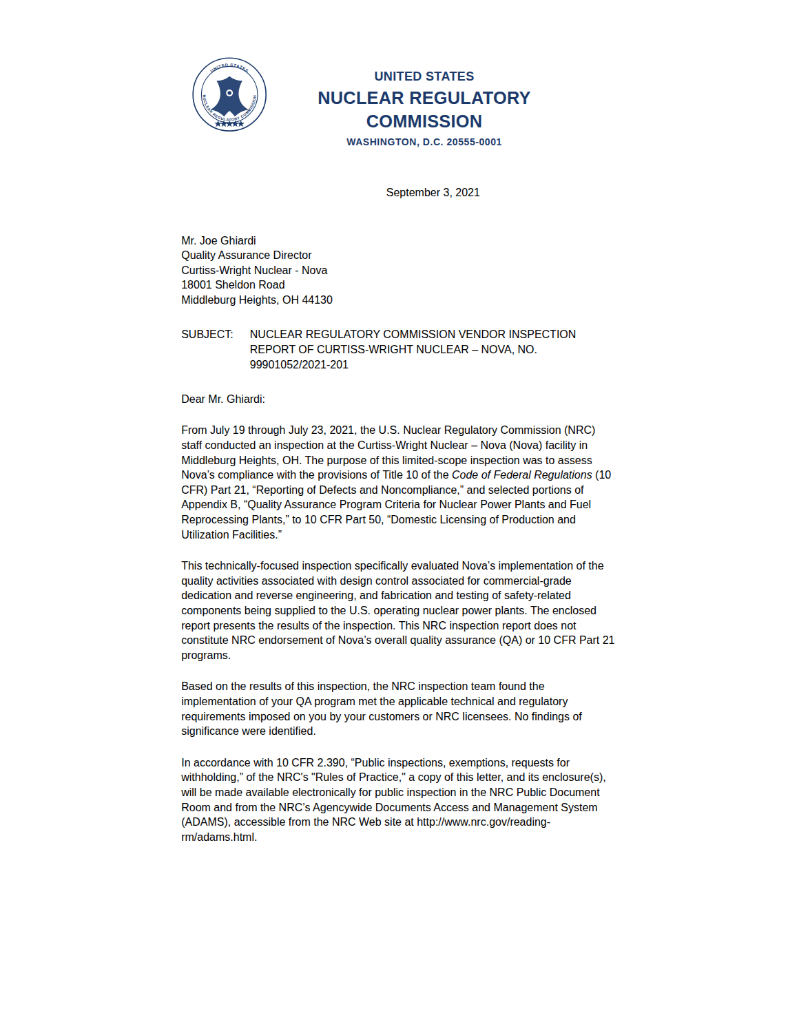UNITED STATES NUCLEAR REGULATORY COMMISSION
UNITED STATES
NUCLEAR REGULATORY COMMISSION
WASHINGTON, D.C. 20555-0001
September 3, 2021
Mr. Joe Ghiardi
Quality Assurance Director
Curtiss-Wright Nuclear - Nova
18001 Sheldon Road
Middleburg Heights, OH 44130
SUBJECT:
NUCLEAR REGULATORY COMMISSION VENDOR INSPECTION REPORT OF CURTISS-WRIGHT NUCLEAR – NOVA, NO. 99901052/2021-201
Dear Mr. Ghiardi:
From July 19 through July 23, 2021, the U.S. Nuclear Regulatory Commission (NRC) staff conducted an inspection at the Curtiss-Wright Nuclear – Nova (Nova) facility in Middleburg Heights, OH. The purpose of this limited-scope inspection was to assess Nova’s compliance with the provisions of Title 10 of the Code of Federal Regulations (10 CFR) Part 21, “Reporting of Defects and Noncompliance,” and selected portions of Appendix B, “Quality Assurance Program Criteria for Nuclear Power Plants and Fuel Reprocessing Plants,” to 10 CFR Part 50, “Domestic Licensing of Production and Utilization Facilities.”
This technically-focused inspection specifically evaluated Nova’s implementation of the quality activities associated with design control associated for commercial-grade dedication and reverse engineering, and fabrication and testing of safety-related components being supplied to the U.S. operating nuclear power plants. The enclosed report presents the results of the inspection. This NRC inspection report does not constitute NRC endorsement of Nova’s overall quality assurance (QA) or 10 CFR Part 21 programs.
Based on the results of this inspection, the NRC inspection team found the implementation of your QA program met the applicable technical and regulatory requirements imposed on you by your customers or NRC licensees. No findings of significance were identified.
In accordance with 10 CFR 2.390, “Public inspections, exemptions, requests for withholding,” of the NRC's "Rules of Practice," a copy of this letter, and its enclosure(s), will be made available electronically for public inspection in the NRC Public Document Room and from the NRC’s Agencywide Documents Access and Management System (ADAMS), accessible from the NRC Web site at http://www.nrc.gov/reading-rm/adams.html.